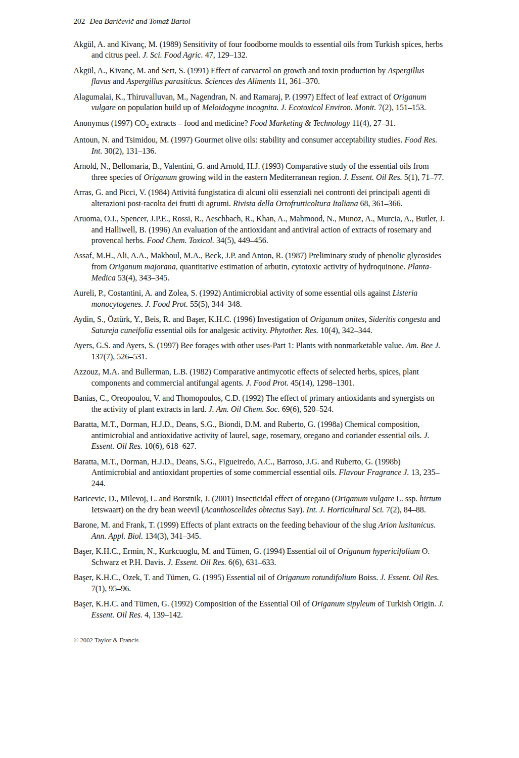202 Dea Baričevič and Tomaž Bartol
Akgül, A. and Kivanç, M. (1989) Sensitivity of four foodborne moulds to essential oils from Turkish spices, herbs and citrus peel. J. Sci. Food Agric. 47, 129–132.
Akgül, A., Kivanç, M. and Sert, S. (1991) Effect of carvacrol on growth and toxin production by Aspergillus flavus and Aspergillus parasiticus. Sciences des Aliments 11, 361–370.
Alagumalai, K., Thiruvalluvan, M., Nagendran, N. and Ramaraj, P. (1997) Effect of leaf extract of Origanum vulgare on population build up of Meloidogyne incognita. J. Ecotoxicol Environ. Monit. 7(2), 151–153.
Anonymus (1997) CO2 extracts – food and medicine? Food Marketing & Technology 11(4), 27–31.
Antoun, N. and Tsimidou, M. (1997) Gourmet olive oils: stability and consumer acceptability studies. Food Res. Int. 30(2), 131–136.
Arnold, N., Bellomaria, B., Valentini, G. and Arnold, H.J. (1993) Comparative study of the essential oils from three species of Origanum growing wild in the eastern Mediterranean region. J. Essent. Oil Res. 5(1), 71–77.
Arras, G. and Picci, V. (1984) Attivitá fungistatica di alcuni olii essenziali nei contronti dei principali agenti di alterazioni post-racolta dei frutti di agrumi. Rivista della Ortofrutticoltura Italiana 68, 361–366.
Aruoma, O.I., Spencer, J.P.E., Rossi, R., Aeschbach, R., Khan, A., Mahmood, N., Munoz, A., Murcia, A., Butler, J. and Halliwell, B. (1996) An evaluation of the antioxidant and antiviral action of extracts of rosemary and provencal herbs. Food Chem. Toxicol. 34(5), 449–456.
Assaf, M.H., Ali, A.A., Makboul, M.A., Beck, J.P. and Anton, R. (1987) Preliminary study of phenolic glycosides from Origanum majorana, quantitative estimation of arbutin, cytotoxic activity of hydroquinone. Planta-Medica 53(4), 343–345.
Aureli, P., Costantini, A. and Zolea, S. (1992) Antimicrobial activity of some essential oils against Listeria monocytogenes. J. Food Prot. 55(5), 344–348.
Aydin, S., Öztürk, Y., Beis, R. and Başer, K.H.C. (1996) Investigation of Origanum onites, Sideritis congesta and Satureja cuneifolia essential oils for analgesic activity. Phytother. Res. 10(4), 342–344.
Ayers, G.S. and Ayers, S. (1997) Bee forages with other uses-Part 1: Plants with nonmarketable value. Am. Bee J. 137(7), 526–531.
Azzouz, M.A. and Bullerman, L.B. (1982) Comparative antimycotic effects of selected herbs, spices, plant components and commercial antifungal agents. J. Food Prot. 45(14), 1298–1301.
Banias, C., Oreopoulou, V. and Thomopoulos, C.D. (1992) The effect of primary antioxidants and synergists on the activity of plant extracts in lard. J. Am. Oil Chem. Soc. 69(6), 520–524.
Baratta, M.T., Dorman, H.J.D., Deans, S.G., Biondi, D.M. and Ruberto, G. (1998a) Chemical composition, antimicrobial and antioxidative activity of laurel, sage, rosemary, oregano and coriander essential oils. J. Essent. Oil Res. 10(6), 618–627.
Baratta, M.T., Dorman, H.J.D., Deans, S.G., Figueiredo, A.C., Barroso, J.G. and Ruberto, G. (1998b) Antimicrobial and antioxidant properties of some commercial essential oils. Flavour Fragrance J. 13, 235–244.
Baricevic, D., Milevoj, L. and Borstnik, J. (2001) Insecticidal effect of oregano (Origanum vulgare L. ssp. hirtum Ietswaart) on the dry bean weevil (Acanthoscelides obtectus Say). Int. J. Horticultural Sci. 7(2), 84–88.
Barone, M. and Frank, T. (1999) Effects of plant extracts on the feeding behaviour of the slug Arion lusitanicus. Ann. Appl. Biol. 134(3), 341–345.
Başer, K.H.C., Ermin, N., Kurkcuoglu, M. and Tümen, G. (1994) Essential oil of Origanum hypericifolium O. Schwarz et P.H. Davis. J. Essent. Oil Res. 6(6), 631–633.
Başer, K.H.C., Ozek, T. and Tümen, G. (1995) Essential oil of Origanum rotundifolium Boiss. J. Essent. Oil Res. 7(1), 95–96.
Başer, K.H.C. and Tümen, G. (1992) Composition of the Essential Oil of Origanum sipyleum of Turkish Origin. J. Essent. Oil Res. 4, 139–142.
© 2002 Taylor & Francis